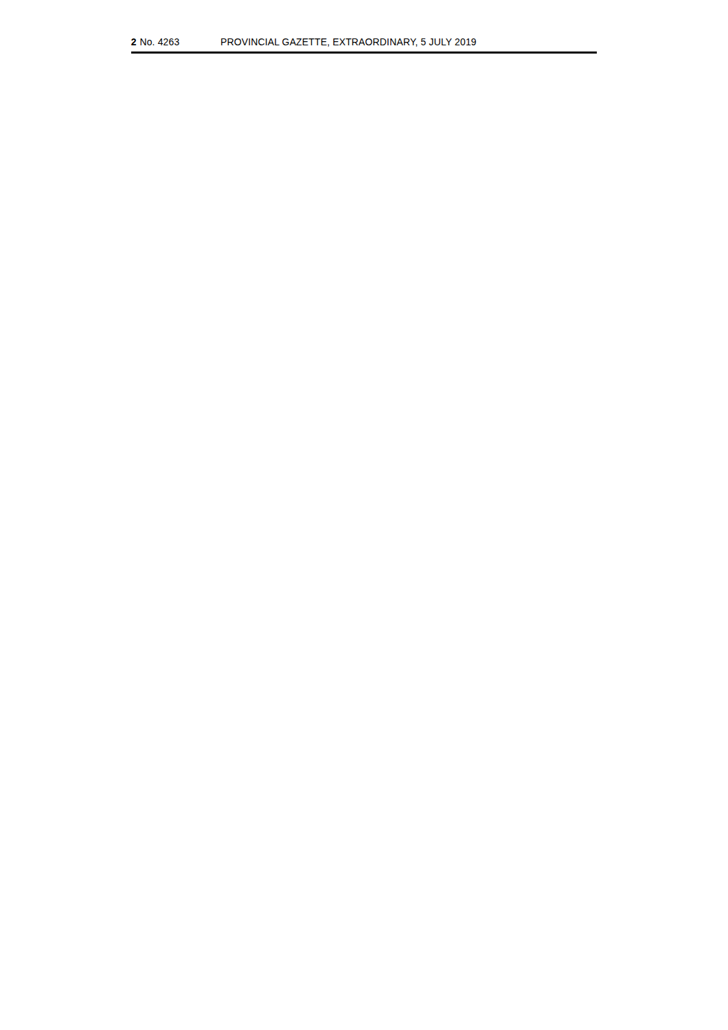2 No. 4263 PROVINCIAL GAZETTE, EXTRAORDINARY, 5 JULY 2019